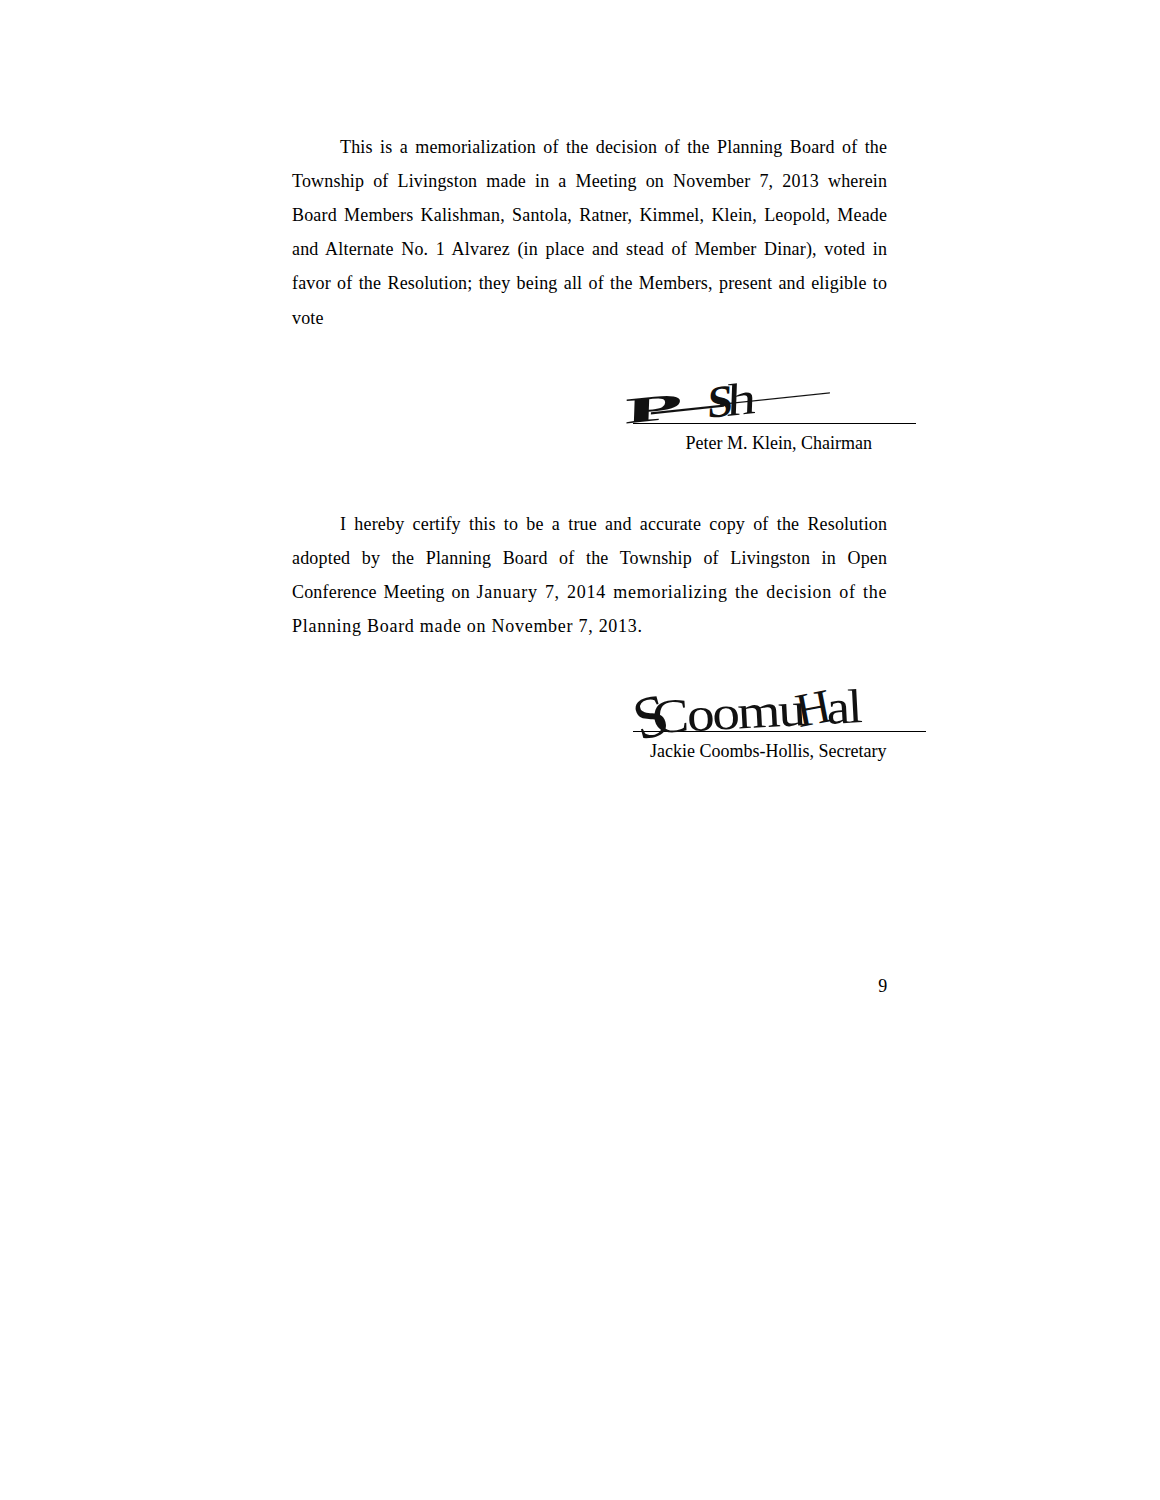This is a memorialization of the decision of the Planning Board of the Township of Livingston made in a Meeting on November 7, 2013 wherein Board Members Kalishman, Santola, Ratner, Kimmel, Klein, Leopold, Meade and Alternate No. 1 Alvarez (in place and stead of Member Dinar), voted in favor of the Resolution; they being all of the Members, present and eligible to vote
P — Sh —
Peter M. Klein, Chairman
I hereby certify this to be a true and accurate copy of the Resolution adopted by the Planning Board of the Township of Livingston in Open Conference Meeting on January 7, 2014 memorializing the decision of the Planning Board made on November 7, 2013.
 SCoomu Hal 
Jackie Coombs-Hollis, Secretary
9